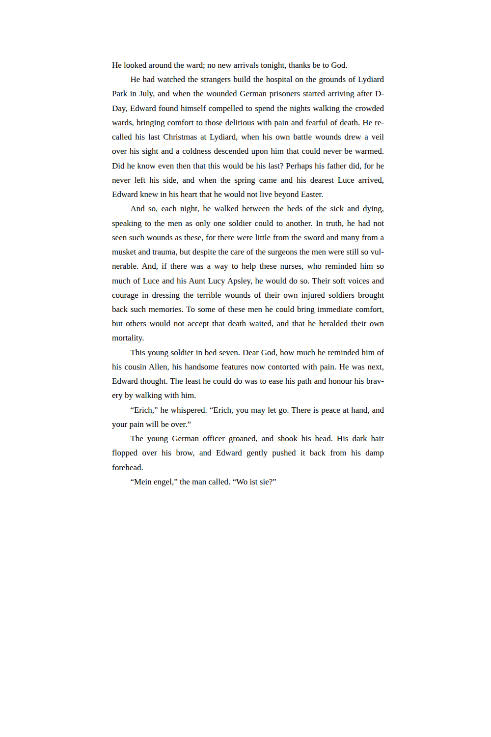He looked around the ward; no new arrivals tonight, thanks be to God.
He had watched the strangers build the hospital on the grounds of Lydiard Park in July, and when the wounded German prisoners started arriving after D-Day, Edward found himself compelled to spend the nights walking the crowded wards, bringing comfort to those delirious with pain and fearful of death. He recalled his last Christmas at Lydiard, when his own battle wounds drew a veil over his sight and a coldness descended upon him that could never be warmed. Did he know even then that this would be his last? Perhaps his father did, for he never left his side, and when the spring came and his dearest Luce arrived, Edward knew in his heart that he would not live beyond Easter.
And so, each night, he walked between the beds of the sick and dying, speaking to the men as only one soldier could to another. In truth, he had not seen such wounds as these, for there were little from the sword and many from a musket and trauma, but despite the care of the surgeons the men were still so vulnerable. And, if there was a way to help these nurses, who reminded him so much of Luce and his Aunt Lucy Apsley, he would do so. Their soft voices and courage in dressing the terrible wounds of their own injured soldiers brought back such memories. To some of these men he could bring immediate comfort, but others would not accept that death waited, and that he heralded their own mortality.
This young soldier in bed seven. Dear God, how much he reminded him of his cousin Allen, his handsome features now contorted with pain. He was next, Edward thought. The least he could do was to ease his path and honour his bravery by walking with him.
“Erich,” he whispered. “Erich, you may let go. There is peace at hand, and your pain will be over.”
The young German officer groaned, and shook his head. His dark hair flopped over his brow, and Edward gently pushed it back from his damp forehead.
“Mein engel,” the man called. “Wo ist sie?”